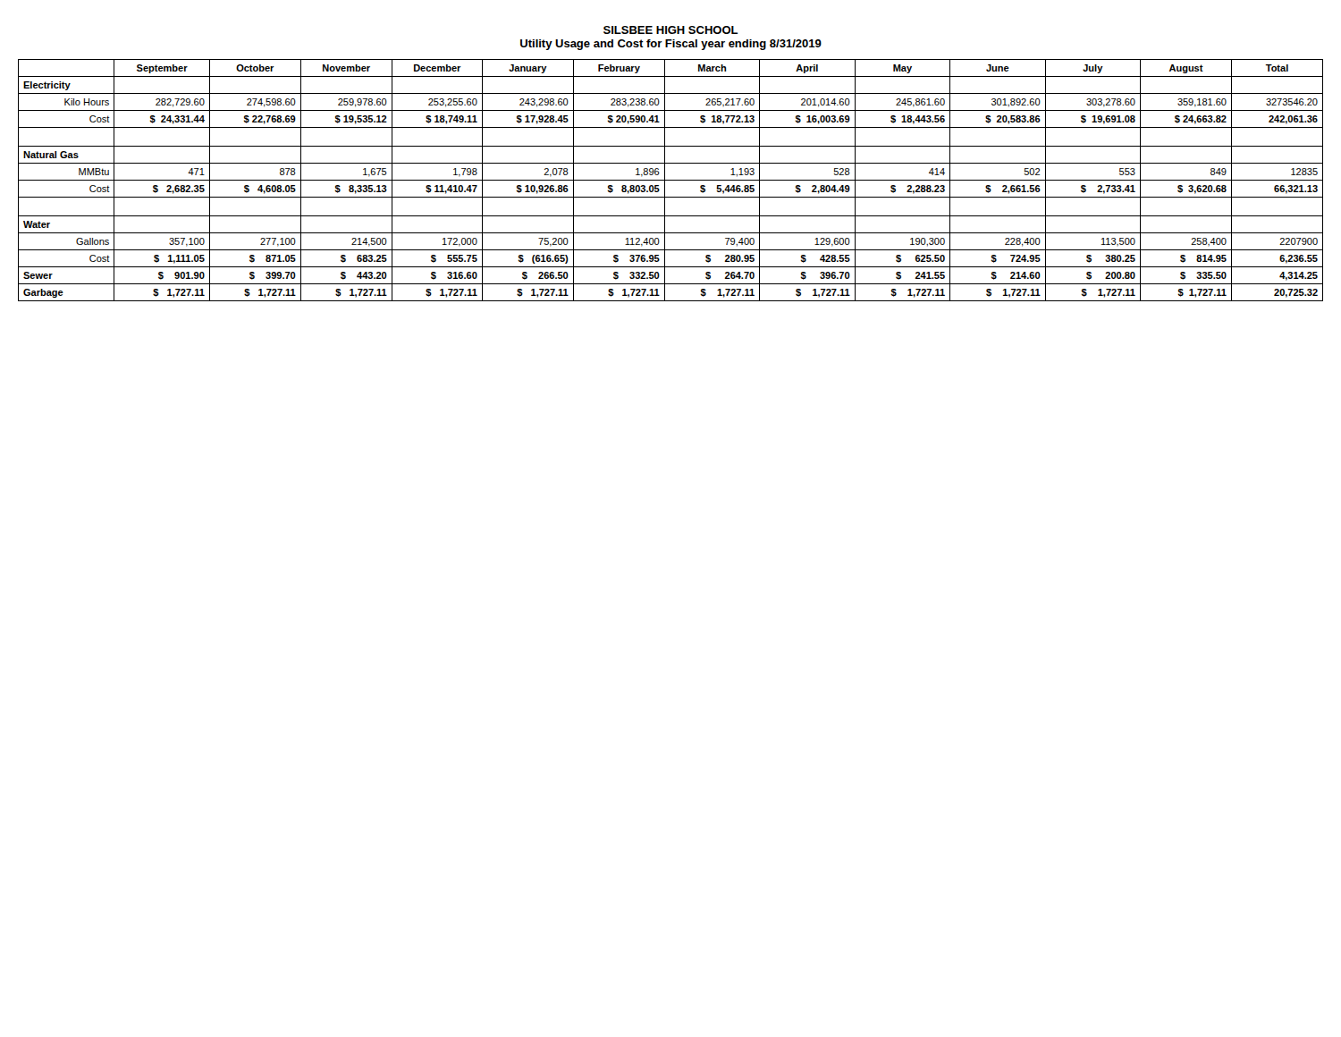SILSBEE HIGH SCHOOL Utility Usage and Cost for Fiscal year ending 8/31/2019
| | September | October | November | December | January | February | March | April | May | June | July | August | Total |
| --- | --- | --- | --- | --- | --- | --- | --- | --- | --- | --- | --- | --- | --- |
| Electricity | | | | | | | | | | | | | |
| Kilo Hours | 282,729.60 | 274,598.60 | 259,978.60 | 253,255.60 | 243,298.60 | 283,238.60 | 265,217.60 | 201,014.60 | 245,861.60 | 301,892.60 | 303,278.60 | 359,181.60 | 3273546.20 |
| Cost | $ 24,331.44 | $ 22,768.69 | $ 19,535.12 | $ 18,749.11 | $ 17,928.45 | $ 20,590.41 | $ 18,772.13 | $ 16,003.69 | $ 18,443.56 | $ 20,583.86 | $ 19,691.08 | $ 24,663.82 | 242,061.36 |
| Natural Gas | | | | | | | | | | | | | |
| MMBtu | 471 | 878 | 1,675 | 1,798 | 2,078 | 1,896 | 1,193 | 528 | 414 | 502 | 553 | 849 | 12835 |
| Cost | $ 2,682.35 | $ 4,608.05 | $ 8,335.13 | $ 11,410.47 | $ 10,926.86 | $ 8,803.05 | $ 5,446.85 | $ 2,804.49 | $ 2,288.23 | $ 2,661.56 | $ 2,733.41 | $ 3,620.68 | 66,321.13 |
| Water | | | | | | | | | | | | | |
| Gallons | 357,100 | 277,100 | 214,500 | 172,000 | 75,200 | 112,400 | 79,400 | 129,600 | 190,300 | 228,400 | 113,500 | 258,400 | 2207900 |
| Cost | $ 1,111.05 | $ 871.05 | $ 683.25 | $ 555.75 | $ (616.65) | $ 376.95 | $ 280.95 | $ 428.55 | $ 625.50 | $ 724.95 | $ 380.25 | $ 814.95 | 6,236.55 |
| Sewer | $ 901.90 | $ 399.70 | $ 443.20 | $ 316.60 | $ 266.50 | $ 332.50 | $ 264.70 | $ 396.70 | $ 241.55 | $ 214.60 | $ 200.80 | $ 335.50 | 4,314.25 |
| Garbage | $ 1,727.11 | $ 1,727.11 | $ 1,727.11 | $ 1,727.11 | $ 1,727.11 | $ 1,727.11 | $ 1,727.11 | $ 1,727.11 | $ 1,727.11 | $ 1,727.11 | $ 1,727.11 | $ 1,727.11 | 20,725.32 |